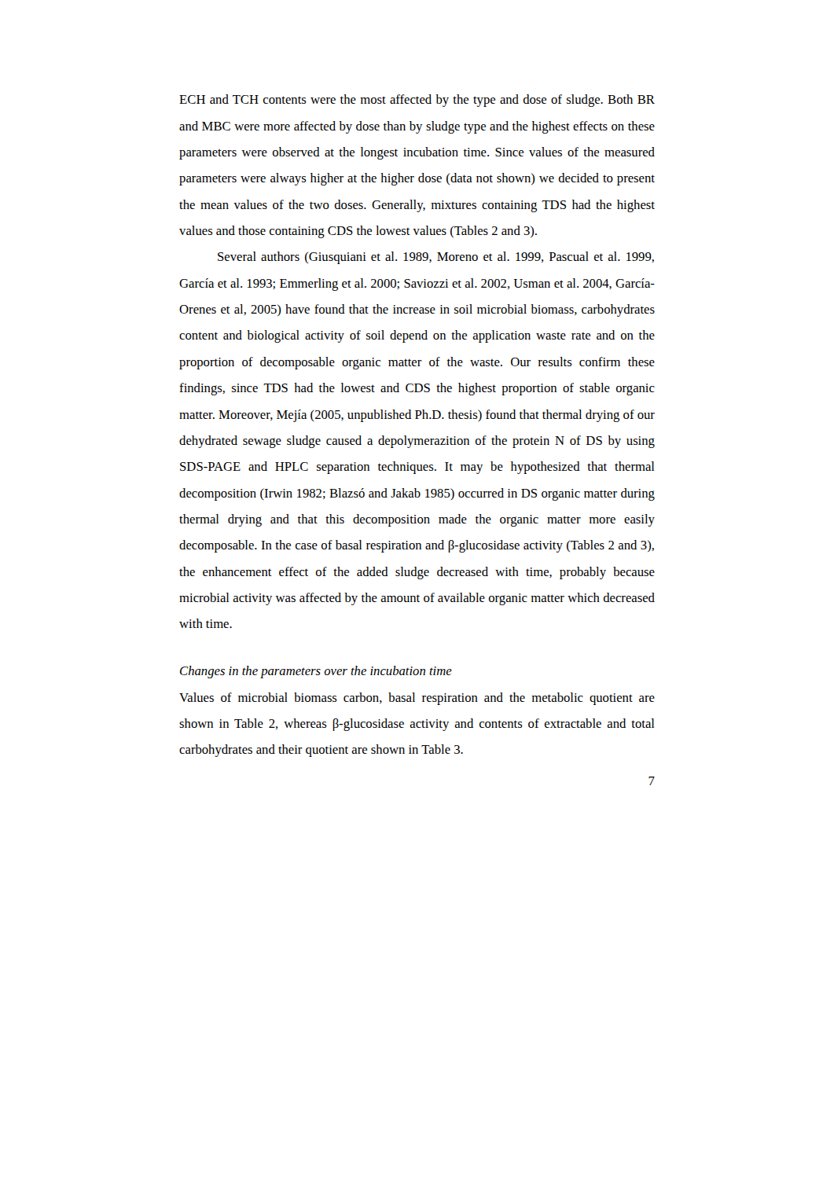ECH and TCH contents were the most affected by the type and dose of sludge. Both BR and MBC were more affected by dose than by sludge type and the highest effects on these parameters were observed at the longest incubation time. Since values of the measured parameters were always higher at the higher dose (data not shown) we decided to present the mean values of the two doses. Generally, mixtures containing TDS had the highest values and those containing CDS the lowest values (Tables 2 and 3).
Several authors (Giusquiani et al. 1989, Moreno et al. 1999, Pascual et al. 1999, García et al. 1993; Emmerling et al. 2000; Saviozzi et al. 2002, Usman et al. 2004, García-Orenes et al, 2005) have found that the increase in soil microbial biomass, carbohydrates content and biological activity of soil depend on the application waste rate and on the proportion of decomposable organic matter of the waste. Our results confirm these findings, since TDS had the lowest and CDS the highest proportion of stable organic matter. Moreover, Mejía (2005, unpublished Ph.D. thesis) found that thermal drying of our dehydrated sewage sludge caused a depolymerazition of the protein N of DS by using SDS-PAGE and HPLC separation techniques. It may be hypothesized that thermal decomposition (Irwin 1982; Blazsó and Jakab 1985) occurred in DS organic matter during thermal drying and that this decomposition made the organic matter more easily decomposable. In the case of basal respiration and β-glucosidase activity (Tables 2 and 3), the enhancement effect of the added sludge decreased with time, probably because microbial activity was affected by the amount of available organic matter which decreased with time.
Changes in the parameters over the incubation time
Values of microbial biomass carbon, basal respiration and the metabolic quotient are shown in Table 2, whereas β-glucosidase activity and contents of extractable and total carbohydrates and their quotient are shown in Table 3.
7